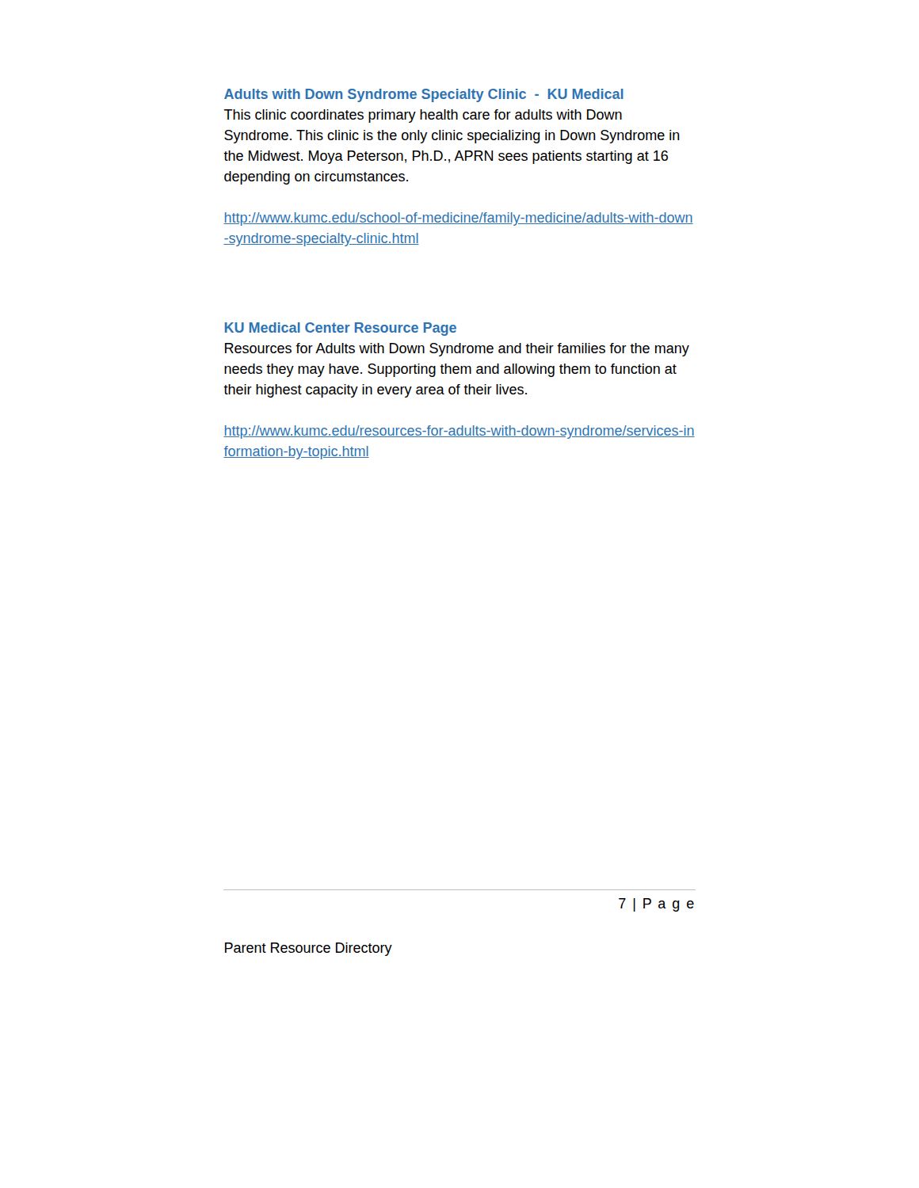Adults with Down Syndrome Specialty Clinic - KU Medical
This clinic coordinates primary health care for adults with Down Syndrome. This clinic is the only clinic specializing in Down Syndrome in the Midwest. Moya Peterson, Ph.D., APRN sees patients starting at 16 depending on circumstances.
http://www.kumc.edu/school-of-medicine/family-medicine/adults-with-down-syndrome-specialty-clinic.html
KU Medical Center Resource Page
Resources for Adults with Down Syndrome and their families for the many needs they may have. Supporting them and allowing them to function at their highest capacity in every area of their lives.
http://www.kumc.edu/resources-for-adults-with-down-syndrome/services-information-by-topic.html
7 | P a g e
Parent Resource Directory